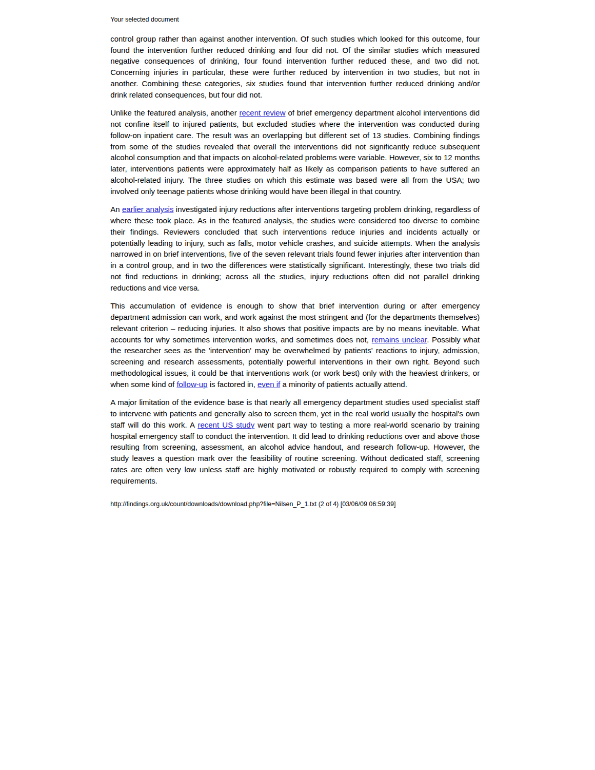Your selected document
control group rather than against another intervention. Of such studies which looked for this outcome, four found the intervention further reduced drinking and four did not. Of the similar studies which measured negative consequences of drinking, four found intervention further reduced these, and two did not. Concerning injuries in particular, these were further reduced by intervention in two studies, but not in another. Combining these categories, six studies found that intervention further reduced drinking and/or drink related consequences, but four did not.
Unlike the featured analysis, another recent review of brief emergency department alcohol interventions did not confine itself to injured patients, but excluded studies where the intervention was conducted during follow-on inpatient care. The result was an overlapping but different set of 13 studies. Combining findings from some of the studies revealed that overall the interventions did not significantly reduce subsequent alcohol consumption and that impacts on alcohol-related problems were variable. However, six to 12 months later, interventions patients were approximately half as likely as comparison patients to have suffered an alcohol-related injury. The three studies on which this estimate was based were all from the USA; two involved only teenage patients whose drinking would have been illegal in that country.
An earlier analysis investigated injury reductions after interventions targeting problem drinking, regardless of where these took place. As in the featured analysis, the studies were considered too diverse to combine their findings. Reviewers concluded that such interventions reduce injuries and incidents actually or potentially leading to injury, such as falls, motor vehicle crashes, and suicide attempts. When the analysis narrowed in on brief interventions, five of the seven relevant trials found fewer injuries after intervention than in a control group, and in two the differences were statistically significant. Interestingly, these two trials did not find reductions in drinking; across all the studies, injury reductions often did not parallel drinking reductions and vice versa.
This accumulation of evidence is enough to show that brief intervention during or after emergency department admission can work, and work against the most stringent and (for the departments themselves) relevant criterion – reducing injuries. It also shows that positive impacts are by no means inevitable. What accounts for why sometimes intervention works, and sometimes does not, remains unclear. Possibly what the researcher sees as the 'intervention' may be overwhelmed by patients' reactions to injury, admission, screening and research assessments, potentially powerful interventions in their own right. Beyond such methodological issues, it could be that interventions work (or work best) only with the heaviest drinkers, or when some kind of follow-up is factored in, even if a minority of patients actually attend.
A major limitation of the evidence base is that nearly all emergency department studies used specialist staff to intervene with patients and generally also to screen them, yet in the real world usually the hospital's own staff will do this work. A recent US study went part way to testing a more real-world scenario by training hospital emergency staff to conduct the intervention. It did lead to drinking reductions over and above those resulting from screening, assessment, an alcohol advice handout, and research follow-up. However, the study leaves a question mark over the feasibility of routine screening. Without dedicated staff, screening rates are often very low unless staff are highly motivated or robustly required to comply with screening requirements.
http://findings.org.uk/count/downloads/download.php?file=Nilsen_P_1.txt (2 of 4) [03/06/09 06:59:39]